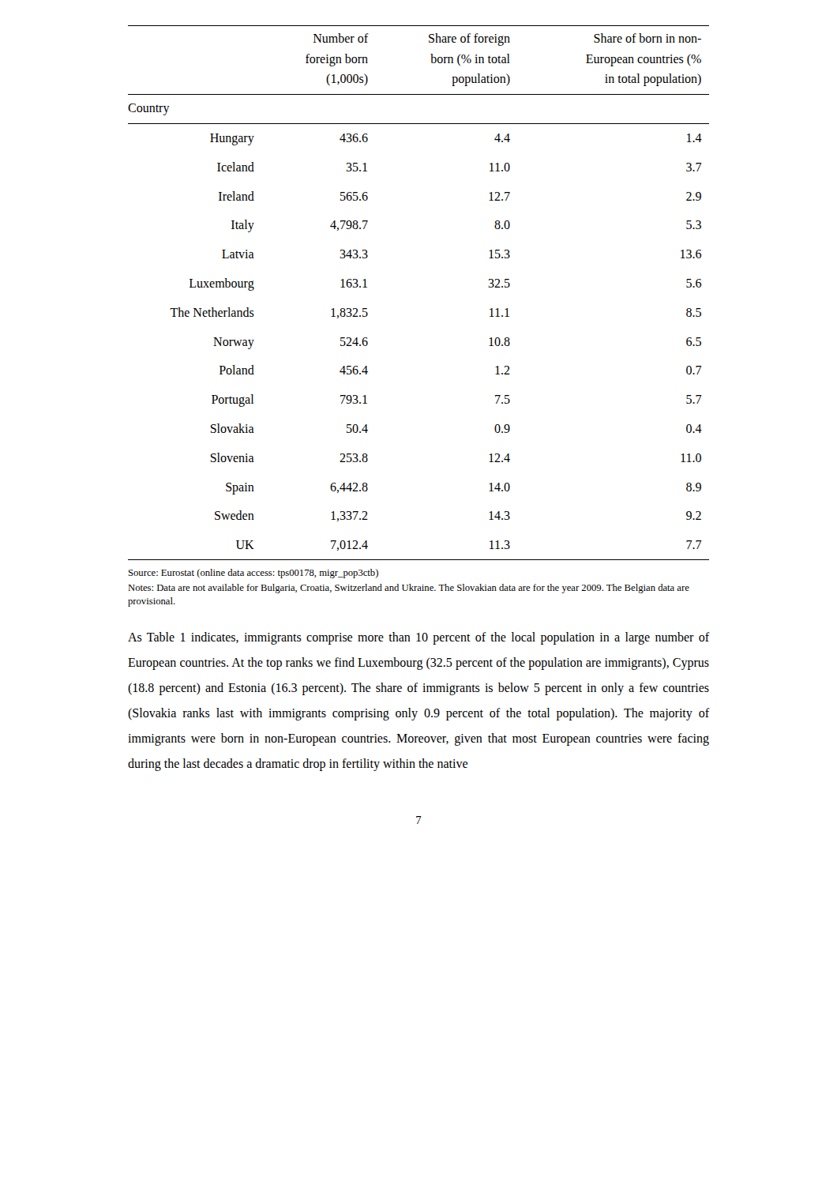| | Number of foreign born (1,000s) | Share of foreign born (% in total population) | Share of born in non- European countries (% in total population) |
| --- | --- | --- | --- |
| Country | | | |
| Hungary | 436.6 | 4.4 | 1.4 |
| Iceland | 35.1 | 11.0 | 3.7 |
| Ireland | 565.6 | 12.7 | 2.9 |
| Italy | 4,798.7 | 8.0 | 5.3 |
| Latvia | 343.3 | 15.3 | 13.6 |
| Luxembourg | 163.1 | 32.5 | 5.6 |
| The Netherlands | 1,832.5 | 11.1 | 8.5 |
| Norway | 524.6 | 10.8 | 6.5 |
| Poland | 456.4 | 1.2 | 0.7 |
| Portugal | 793.1 | 7.5 | 5.7 |
| Slovakia | 50.4 | 0.9 | 0.4 |
| Slovenia | 253.8 | 12.4 | 11.0 |
| Spain | 6,442.8 | 14.0 | 8.9 |
| Sweden | 1,337.2 | 14.3 | 9.2 |
| UK | 7,012.4 | 11.3 | 7.7 |
Source: Eurostat (online data access: tps00178, migr_pop3ctb)
Notes: Data are not available for Bulgaria, Croatia, Switzerland and Ukraine. The Slovakian data are for the year 2009. The Belgian data are provisional.
As Table 1 indicates, immigrants comprise more than 10 percent of the local population in a large number of European countries. At the top ranks we find Luxembourg (32.5 percent of the population are immigrants), Cyprus (18.8 percent) and Estonia (16.3 percent). The share of immigrants is below 5 percent in only a few countries (Slovakia ranks last with immigrants comprising only 0.9 percent of the total population). The majority of immigrants were born in non-European countries. Moreover, given that most European countries were facing during the last decades a dramatic drop in fertility within the native
7